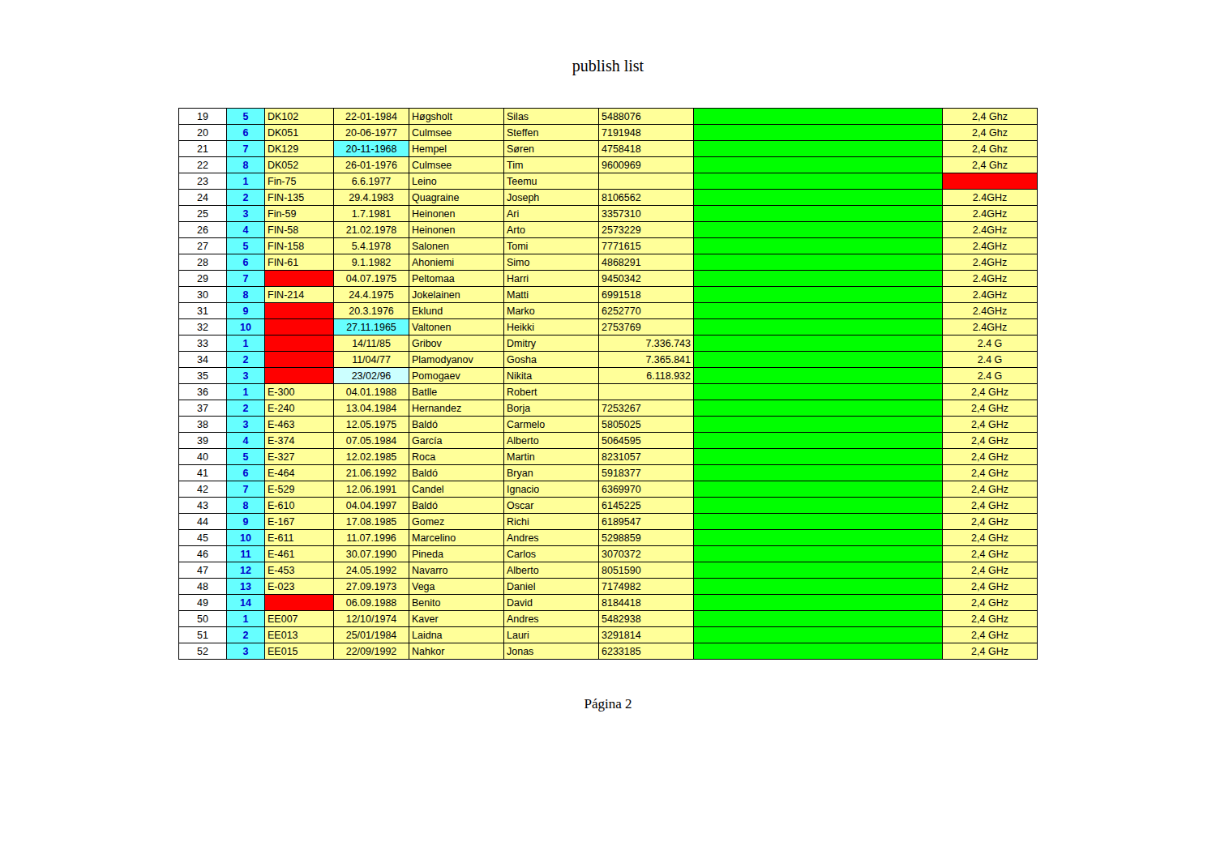publish list
| 19 | 5 | DK102 | 22-01-1984 | Høgsholt | Silas | 5488076 | | 2,4 Ghz |
| 20 | 6 | DK051 | 20-06-1977 | Culmsee | Steffen | 7191948 | | 2,4 Ghz |
| 21 | 7 | DK129 | 20-11-1968 | Hempel | Søren | 4758418 | | 2,4 Ghz |
| 22 | 8 | DK052 | 26-01-1976 | Culmsee | Tim | 9600969 | | 2,4 Ghz |
| 23 | 1 | Fin-75 | 6.6.1977 | Leino | Teemu | | | |
| 24 | 2 | FIN-135 | 29.4.1983 | Quagraine | Joseph | 8106562 | | 2.4GHz |
| 25 | 3 | Fin-59 | 1.7.1981 | Heinonen | Ari | 3357310 | | 2.4GHz |
| 26 | 4 | FIN-58 | 21.02.1978 | Heinonen | Arto | 2573229 | | 2.4GHz |
| 27 | 5 | FIN-158 | 5.4.1978 | Salonen | Tomi | 7771615 | | 2.4GHz |
| 28 | 6 | FIN-61 | 9.1.1982 | Ahoniemi | Simo | 4868291 | | 2.4GHz |
| 29 | 7 | | 04.07.1975 | Peltomaa | Harri | 9450342 | | 2.4GHz |
| 30 | 8 | FIN-214 | 24.4.1975 | Jokelainen | Matti | 6991518 | | 2.4GHz |
| 31 | 9 | | 20.3.1976 | Eklund | Marko | 6252770 | | 2.4GHz |
| 32 | 10 | | 27.11.1965 | Valtonen | Heikki | 2753769 | | 2.4GHz |
| 33 | 1 | | 14/11/85 | Gribov | Dmitry | 7.336.743 | | 2.4 G |
| 34 | 2 | | 11/04/77 | Plamodyanov | Gosha | 7.365.841 | | 2.4 G |
| 35 | 3 | | 23/02/96 | Pomogaev | Nikita | 6.118.932 | | 2.4 G |
| 36 | 1 | E-300 | 04.01.1988 | Batlle | Robert | | | 2,4 GHz |
| 37 | 2 | E-240 | 13.04.1984 | Hernandez | Borja | 7253267 | | 2,4 GHz |
| 38 | 3 | E-463 | 12.05.1975 | Baldó | Carmelo | 5805025 | | 2,4 GHz |
| 39 | 4 | E-374 | 07.05.1984 | García | Alberto | 5064595 | | 2,4 GHz |
| 40 | 5 | E-327 | 12.02.1985 | Roca | Martin | 8231057 | | 2,4 GHz |
| 41 | 6 | E-464 | 21.06.1992 | Baldó | Bryan | 5918377 | | 2,4 GHz |
| 42 | 7 | E-529 | 12.06.1991 | Candel | Ignacio | 6369970 | | 2,4 GHz |
| 43 | 8 | E-610 | 04.04.1997 | Baldó | Oscar | 6145225 | | 2,4 GHz |
| 44 | 9 | E-167 | 17.08.1985 | Gomez | Richi | 6189547 | | 2,4 GHz |
| 45 | 10 | E-611 | 11.07.1996 | Marcelino | Andres | 5298859 | | 2,4 GHz |
| 46 | 11 | E-461 | 30.07.1990 | Pineda | Carlos | 3070372 | | 2,4 GHz |
| 47 | 12 | E-453 | 24.05.1992 | Navarro | Alberto | 8051590 | | 2,4 GHz |
| 48 | 13 | E-023 | 27.09.1973 | Vega | Daniel | 7174982 | | 2,4 GHz |
| 49 | 14 | | 06.09.1988 | Benito | David | 8184418 | | 2,4 GHz |
| 50 | 1 | EE007 | 12/10/1974 | Kaver | Andres | 5482938 | | 2,4 GHz |
| 51 | 2 | EE013 | 25/01/1984 | Laidna | Lauri | 3291814 | | 2,4 GHz |
| 52 | 3 | EE015 | 22/09/1992 | Nahkor | Jonas | 6233185 | | 2,4 GHz |
Página 2